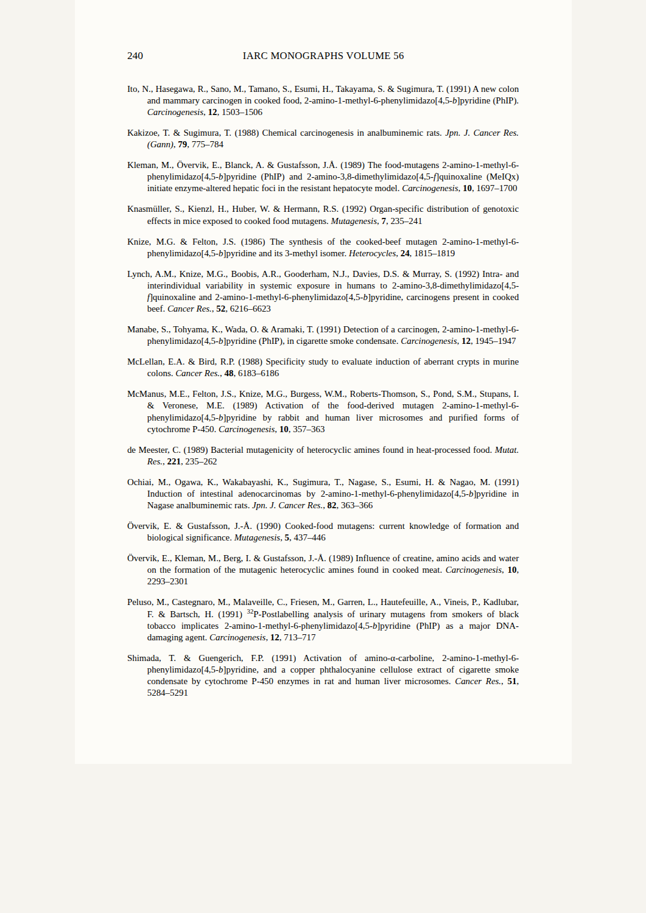240
IARC MONOGRAPHS VOLUME 56
Ito, N., Hasegawa, R., Sano, M., Tamano, S., Esumi, H., Takayama, S. & Sugimura, T. (1991) A new colon and mammary carcinogen in cooked food, 2-amino-1-methyl-6-phenylimidazo[4,5-b]pyridine (PhIP). Carcinogenesis, 12, 1503–1506
Kakizoe, T. & Sugimura, T. (1988) Chemical carcinogenesis in analbuminemic rats. Jpn. J. Cancer Res. (Gann), 79, 775–784
Kleman, M., Övervik, E., Blanck, A. & Gustafsson, J.Å. (1989) The food-mutagens 2-amino-1-methyl-6-phenylimidazo[4,5-b]pyridine (PhIP) and 2-amino-3,8-dimethylimidazo[4,5-f]quinoxaline (MeIQx) initiate enzyme-altered hepatic foci in the resistant hepatocyte model. Carcinogenesis, 10, 1697–1700
Knasmüller, S., Kienzl, H., Huber, W. & Hermann, R.S. (1992) Organ-specific distribution of genotoxic effects in mice exposed to cooked food mutagens. Mutagenesis, 7, 235–241
Knize, M.G. & Felton, J.S. (1986) The synthesis of the cooked-beef mutagen 2-amino-1-methyl-6-phenylimidazo[4,5-b]pyridine and its 3-methyl isomer. Heterocycles, 24, 1815–1819
Lynch, A.M., Knize, M.G., Boobis, A.R., Gooderham, N.J., Davies, D.S. & Murray, S. (1992) Intra- and interindividual variability in systemic exposure in humans to 2-amino-3,8-dimethylimidazo[4,5-f]quinoxaline and 2-amino-1-methyl-6-phenylimidazo[4,5-b]pyridine, carcinogens present in cooked beef. Cancer Res., 52, 6216–6623
Manabe, S., Tohyama, K., Wada, O. & Aramaki, T. (1991) Detection of a carcinogen, 2-amino-1-methyl-6-phenylimidazo[4,5-b]pyridine (PhIP), in cigarette smoke condensate. Carcinogenesis, 12, 1945–1947
McLellan, E.A. & Bird, R.P. (1988) Specificity study to evaluate induction of aberrant crypts in murine colons. Cancer Res., 48, 6183–6186
McManus, M.E., Felton, J.S., Knize, M.G., Burgess, W.M., Roberts-Thomson, S., Pond, S.M., Stupans, I. & Veronese, M.E. (1989) Activation of the food-derived mutagen 2-amino-1-methyl-6-phenylimidazo[4,5-b]pyridine by rabbit and human liver microsomes and purified forms of cytochrome P-450. Carcinogenesis, 10, 357–363
de Meester, C. (1989) Bacterial mutagenicity of heterocyclic amines found in heat-processed food. Mutat. Res., 221, 235–262
Ochiai, M., Ogawa, K., Wakabayashi, K., Sugimura, T., Nagase, S., Esumi, H. & Nagao, M. (1991) Induction of intestinal adenocarcinomas by 2-amino-1-methyl-6-phenylimidazo[4,5-b]pyridine in Nagase analbuminemic rats. Jpn. J. Cancer Res., 82, 363–366
Övervik, E. & Gustafsson, J.-Å. (1990) Cooked-food mutagens: current knowledge of formation and biological significance. Mutagenesis, 5, 437–446
Övervik, E., Kleman, M., Berg, I. & Gustafsson, J.-Å. (1989) Influence of creatine, amino acids and water on the formation of the mutagenic heterocyclic amines found in cooked meat. Carcinogenesis, 10, 2293–2301
Peluso, M., Castegnaro, M., Malaveille, C., Friesen, M., Garren, L., Hautefeuille, A., Vineis, P., Kadlubar, F. & Bartsch, H. (1991) 32P-Postlabelling analysis of urinary mutagens from smokers of black tobacco implicates 2-amino-1-methyl-6-phenylimidazo[4,5-b]pyridine (PhIP) as a major DNA-damaging agent. Carcinogenesis, 12, 713–717
Shimada, T. & Guengerich, F.P. (1991) Activation of amino-α-carboline, 2-amino-1-methyl-6-phenylimidazo[4,5-b]pyridine, and a copper phthalocyanine cellulose extract of cigarette smoke condensate by cytochrome P-450 enzymes in rat and human liver microsomes. Cancer Res., 51, 5284–5291